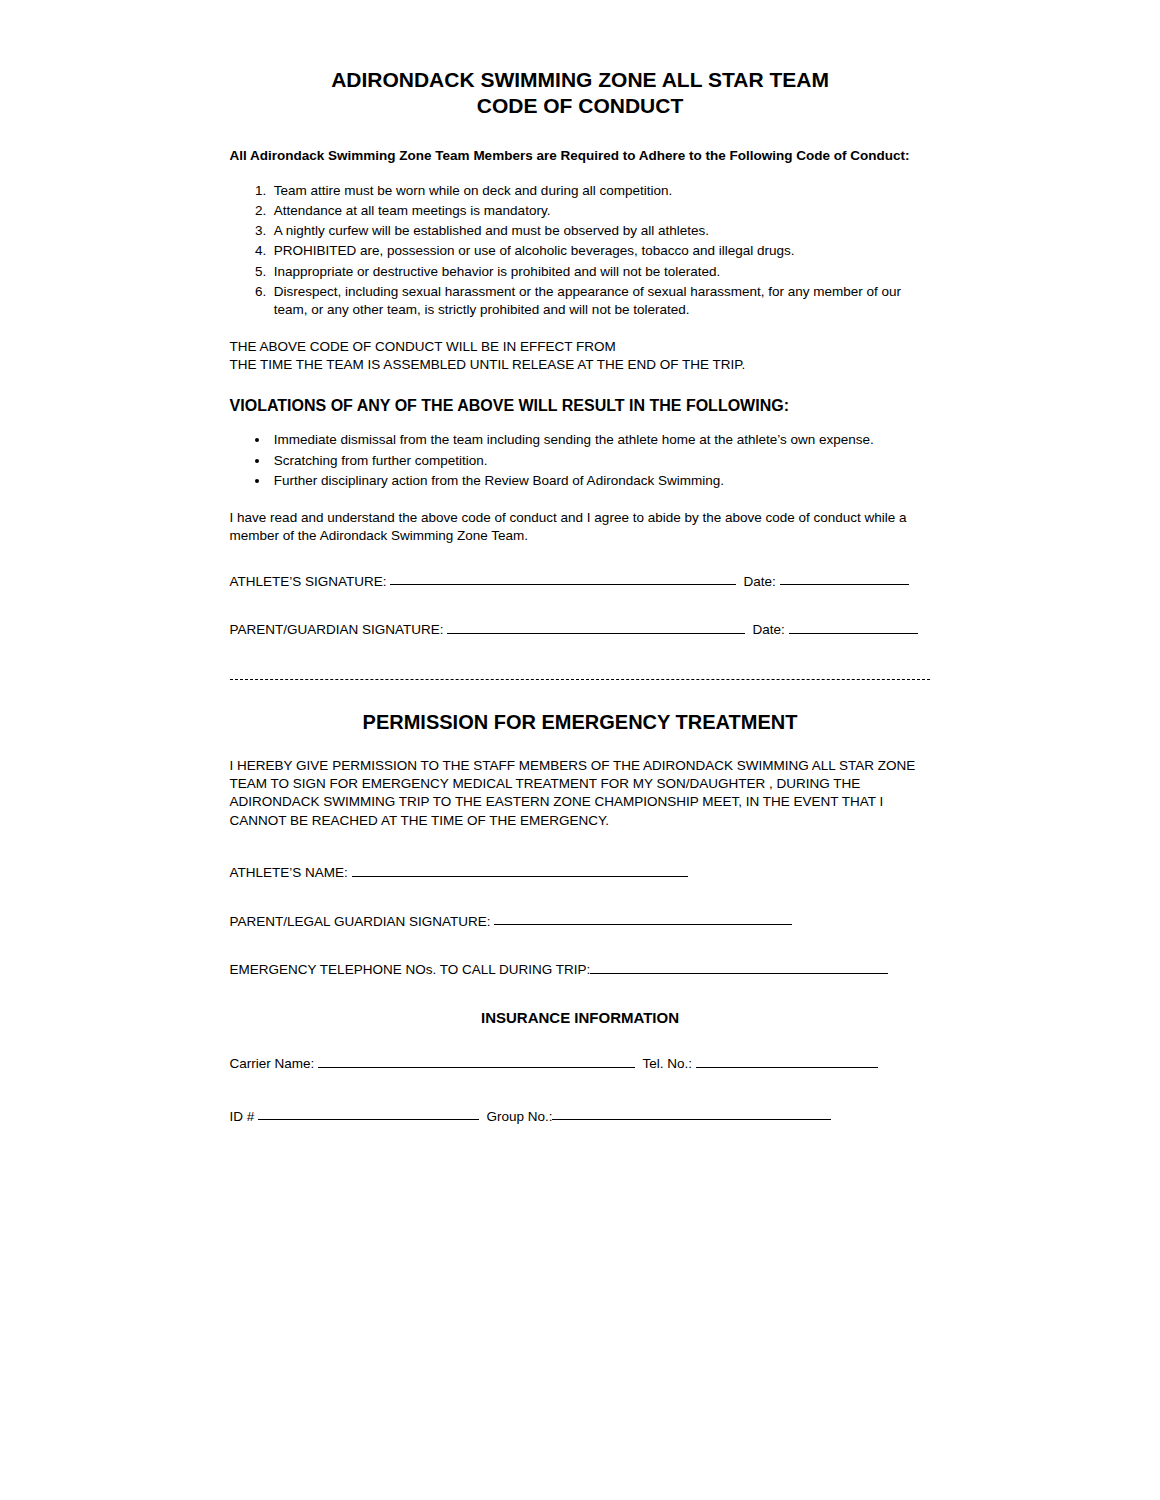ADIRONDACK SWIMMING ZONE ALL STAR TEAM
CODE OF CONDUCT
All Adirondack Swimming Zone Team Members are Required to Adhere to the Following Code of Conduct:
Team attire must be worn while on deck and during all competition.
Attendance at all team meetings is mandatory.
A nightly curfew will be established and must be observed by all athletes.
PROHIBITED are, possession or use of alcoholic beverages, tobacco and illegal drugs.
Inappropriate or destructive behavior is prohibited and will not be tolerated.
Disrespect, including sexual harassment or the appearance of sexual harassment, for any member of our team, or any other team, is strictly prohibited and will not be tolerated.
THE ABOVE CODE OF CONDUCT WILL BE IN EFFECT FROM
THE TIME THE TEAM IS ASSEMBLED UNTIL RELEASE AT THE END OF THE TRIP.
VIOLATIONS OF ANY OF THE ABOVE WILL RESULT IN THE FOLLOWING:
Immediate dismissal from the team including sending the athlete home at the athlete’s own expense.
Scratching from further competition.
Further disciplinary action from the Review Board of Adirondack Swimming.
I have read and understand the above code of conduct and I agree to abide by the above code of conduct while a member of the Adirondack Swimming Zone Team.
ATHLETE’S SIGNATURE: Date:
PARENT/GUARDIAN SIGNATURE: Date:
PERMISSION FOR EMERGENCY TREATMENT
I HEREBY GIVE PERMISSION TO THE STAFF MEMBERS OF THE ADIRONDACK SWIMMING ALL STAR ZONE TEAM TO SIGN FOR EMERGENCY MEDICAL TREATMENT FOR MY SON/DAUGHTER , DURING THE ADIRONDACK SWIMMING TRIP TO THE EASTERN ZONE CHAMPIONSHIP MEET, IN THE EVENT THAT I CANNOT BE REACHED AT THE TIME OF THE EMERGENCY.
ATHLETE’S NAME:
PARENT/LEGAL GUARDIAN SIGNATURE:
EMERGENCY TELEPHONE NOs. TO CALL DURING TRIP:
INSURANCE INFORMATION
Carrier Name: Tel. No.:
ID # Group No.: